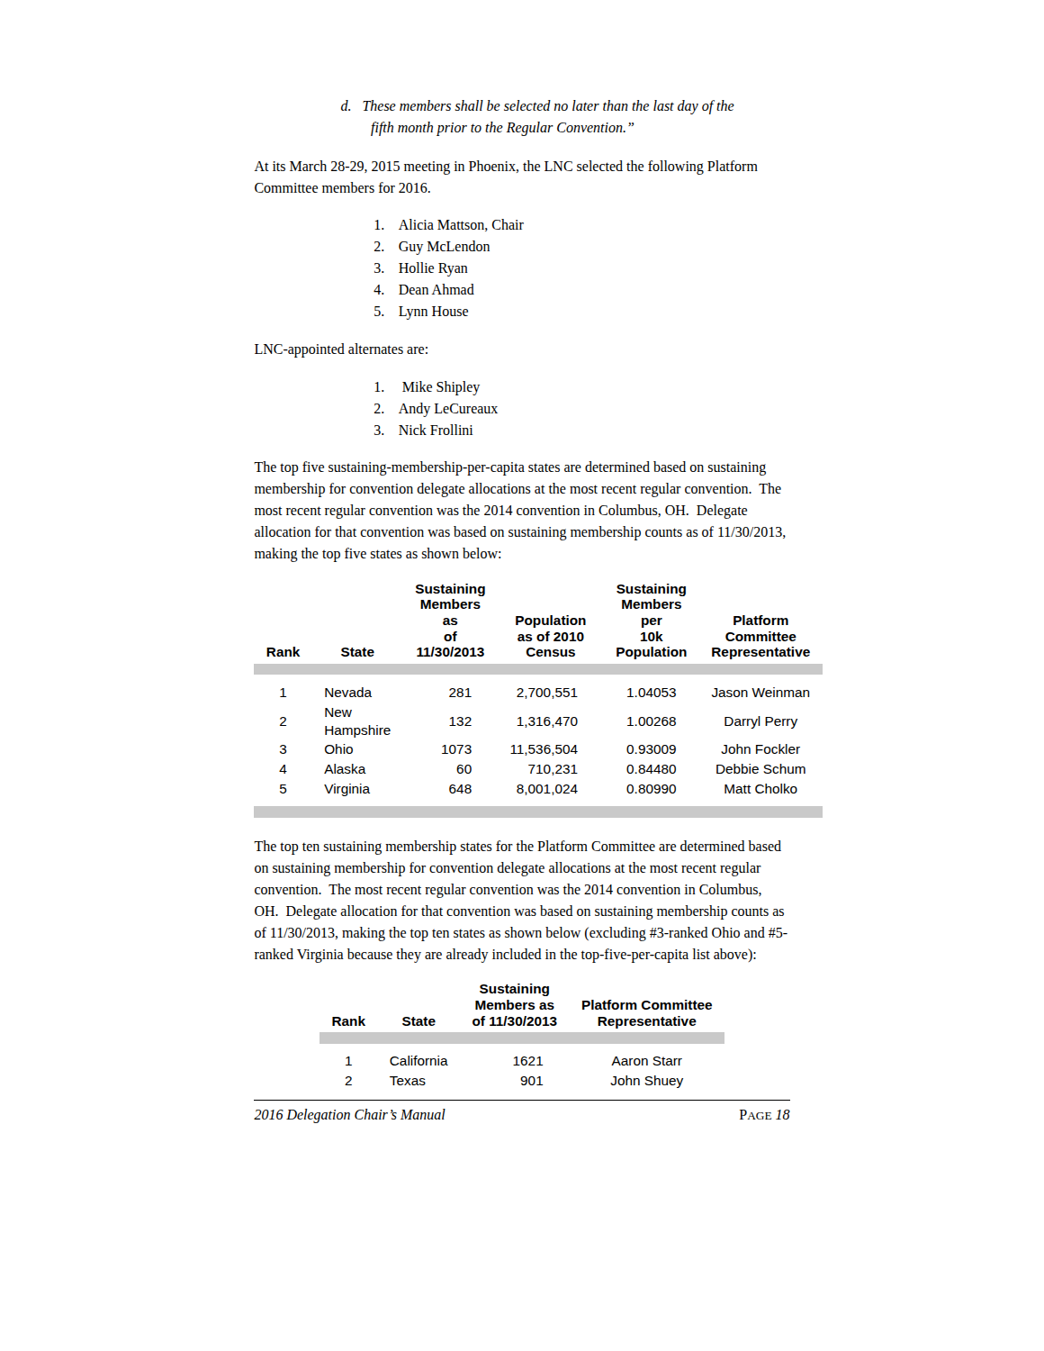d. These members shall be selected no later than the last day of the fifth month prior to the Regular Convention.”
At its March 28-29, 2015 meeting in Phoenix, the LNC selected the following Platform Committee members for 2016.
Alicia Mattson, Chair
Guy McLendon
Hollie Ryan
Dean Ahmad
Lynn House
LNC-appointed alternates are:
Mike Shipley
Andy LeCureaux
Nick Frollini
The top five sustaining-membership-per-capita states are determined based on sustaining membership for convention delegate allocations at the most recent regular convention. The most recent regular convention was the 2014 convention in Columbus, OH. Delegate allocation for that convention was based on sustaining membership counts as of 11/30/2013, making the top five states as shown below:
| Rank | State | Sustaining Members as of 11/30/2013 | Population as of 2010 Census | Sustaining Members per 10k Population | Platform Committee Representative |
| --- | --- | --- | --- | --- | --- |
| 1 | Nevada | 281 | 2,700,551 | 1.04053 | Jason Weinman |
| 2 | New Hampshire | 132 | 1,316,470 | 1.00268 | Darryl Perry |
| 3 | Ohio | 1073 | 11,536,504 | 0.93009 | John Fockler |
| 4 | Alaska | 60 | 710,231 | 0.84480 | Debbie Schum |
| 5 | Virginia | 648 | 8,001,024 | 0.80990 | Matt Cholko |
The top ten sustaining membership states for the Platform Committee are determined based on sustaining membership for convention delegate allocations at the most recent regular convention. The most recent regular convention was the 2014 convention in Columbus, OH. Delegate allocation for that convention was based on sustaining membership counts as of 11/30/2013, making the top ten states as shown below (excluding #3-ranked Ohio and #5-ranked Virginia because they are already included in the top-five-per-capita list above):
| Rank | State | Sustaining Members as of 11/30/2013 | Platform Committee Representative |
| --- | --- | --- | --- |
| 1 | California | 1621 | Aaron Starr |
| 2 | Texas | 901 | John Shuey |
2016 Delegation Chair’s Manual PAGE 18